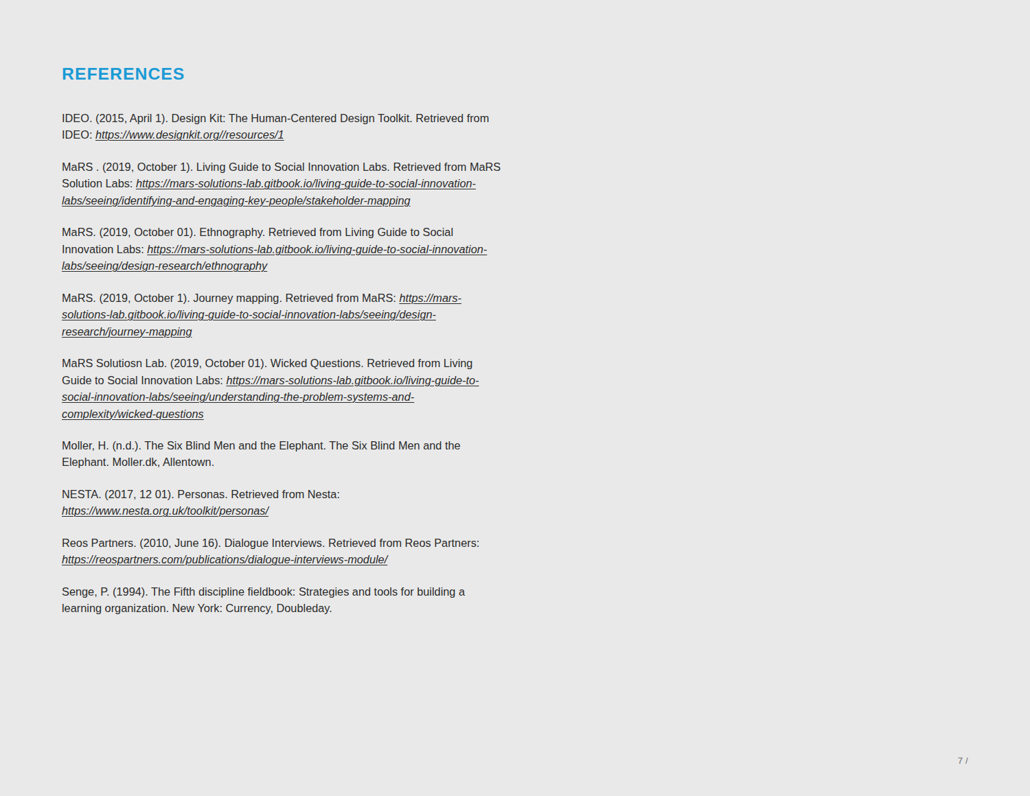References
IDEO. (2015, April 1). Design Kit: The Human-Centered Design Toolkit. Retrieved from IDEO: https://www.designkit.org//resources/1
MaRS . (2019, October 1). Living Guide to Social Innovation Labs. Retrieved from MaRS Solution Labs: https://mars-solutions-lab.gitbook.io/living-guide-to-social-innovation-labs/seeing/identifying-and-engaging-key-people/stakeholder-mapping
MaRS. (2019, October 01). Ethnography. Retrieved from Living Guide to Social Innovation Labs: https://mars-solutions-lab.gitbook.io/living-guide-to-social-innovation-labs/seeing/design-research/ethnography
MaRS. (2019, October 1). Journey mapping. Retrieved from MaRS: https://mars-solutions-lab.gitbook.io/living-guide-to-social-innovation-labs/seeing/design-research/journey-mapping
MaRS Solutiosn Lab. (2019, October 01). Wicked Questions. Retrieved from Living Guide to Social Innovation Labs: https://mars-solutions-lab.gitbook.io/living-guide-to-social-innovation-labs/seeing/understanding-the-problem-systems-and-complexity/wicked-questions
Moller, H. (n.d.). The Six Blind Men and the Elephant. The Six Blind Men and the Elephant. Moller.dk, Allentown.
NESTA. (2017, 12 01). Personas. Retrieved from Nesta: https://www.nesta.org.uk/toolkit/personas/
Reos Partners. (2010, June 16). Dialogue Interviews. Retrieved from Reos Partners: https://reospartners.com/publications/dialogue-interviews-module/
Senge, P. (1994). The Fifth discipline fieldbook: Strategies and tools for building a learning organization. New York: Currency, Doubleday.
7 /